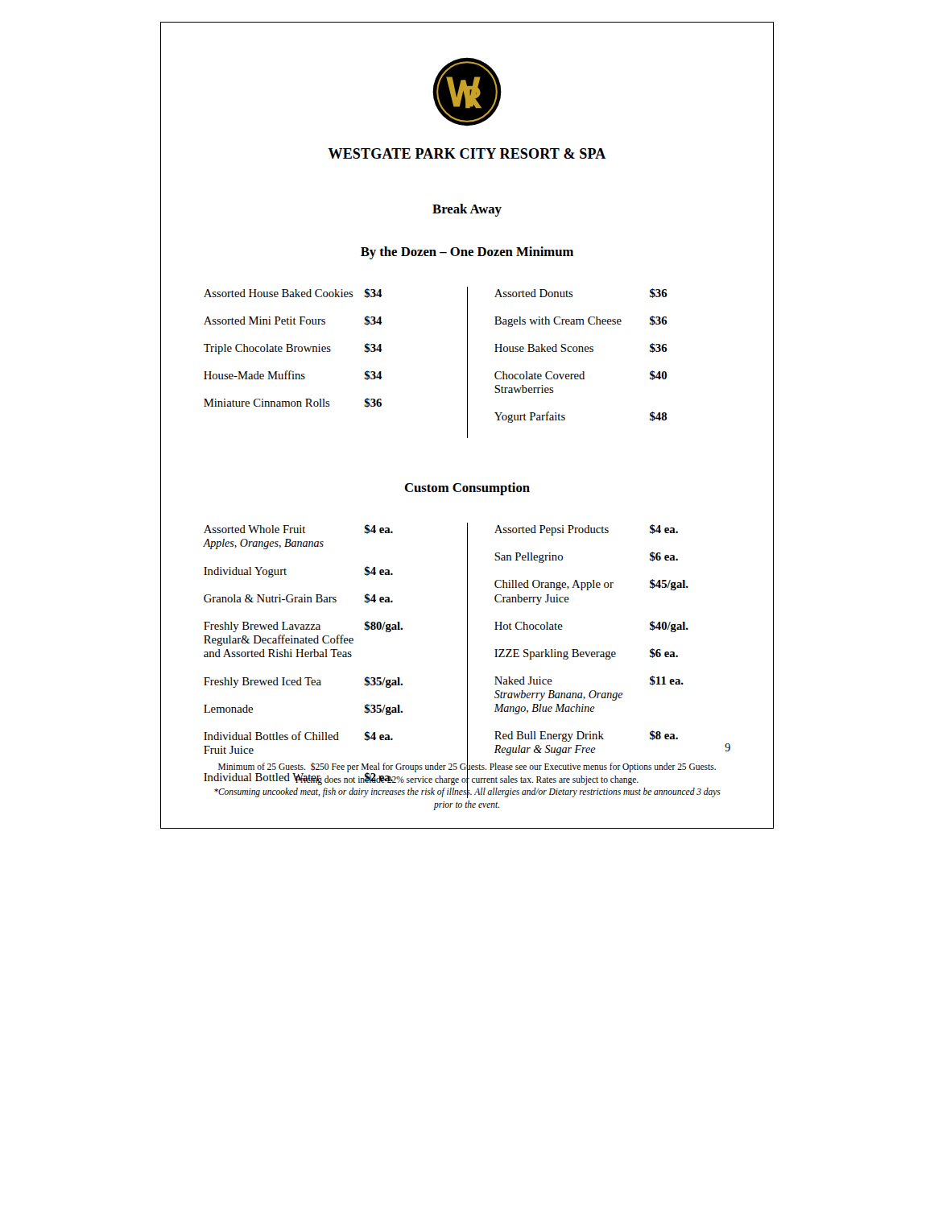WESTGATE PARK CITY RESORT & SPA
Break Away
By the Dozen – One Dozen Minimum
| Assorted House Baked Cookies | $34 |
| Assorted Mini Petit Fours | $34 |
| Triple Chocolate Brownies | $34 |
| House-Made Muffins | $34 |
| Miniature Cinnamon Rolls | $36 |
| Assorted Donuts | $36 |
| Bagels with Cream Cheese | $36 |
| House Baked Scones | $36 |
| Chocolate Covered Strawberries | $40 |
| Yogurt Parfaits | $48 |
Custom Consumption
| Assorted Whole Fruit Apples, Oranges, Bananas | $4 ea. |
| Individual Yogurt | $4 ea. |
| Granola & Nutri-Grain Bars | $4 ea. |
| Freshly Brewed Lavazza Regular& Decaffeinated Coffee and Assorted Rishi Herbal Teas | $80/gal. |
| Freshly Brewed Iced Tea | $35/gal. |
| Lemonade | $35/gal. |
| Individual Bottles of Chilled Fruit Juice | $4 ea. |
| Individual Bottled Water | $2 ea. |
| Assorted Pepsi Products | $4 ea. |
| San Pellegrino | $6 ea. |
| Chilled Orange, Apple or Cranberry Juice | $45/gal. |
| Hot Chocolate | $40/gal. |
| IZZE Sparkling Beverage | $6 ea. |
| Naked Juice Strawberry Banana, Orange Mango, Blue Machine | $11 ea. |
| Red Bull Energy Drink Regular & Sugar Free | $8 ea. |
9
Minimum of 25 Guests. $250 Fee per Meal for Groups under 25 Guests. Please see our Executive menus for Options under 25 Guests.
Pricing does not include 22% service charge or current sales tax. Rates are subject to change.
*Consuming uncooked meat, fish or dairy increases the risk of illness. All allergies and/or Dietary restrictions must be announced 3 days prior to the event.